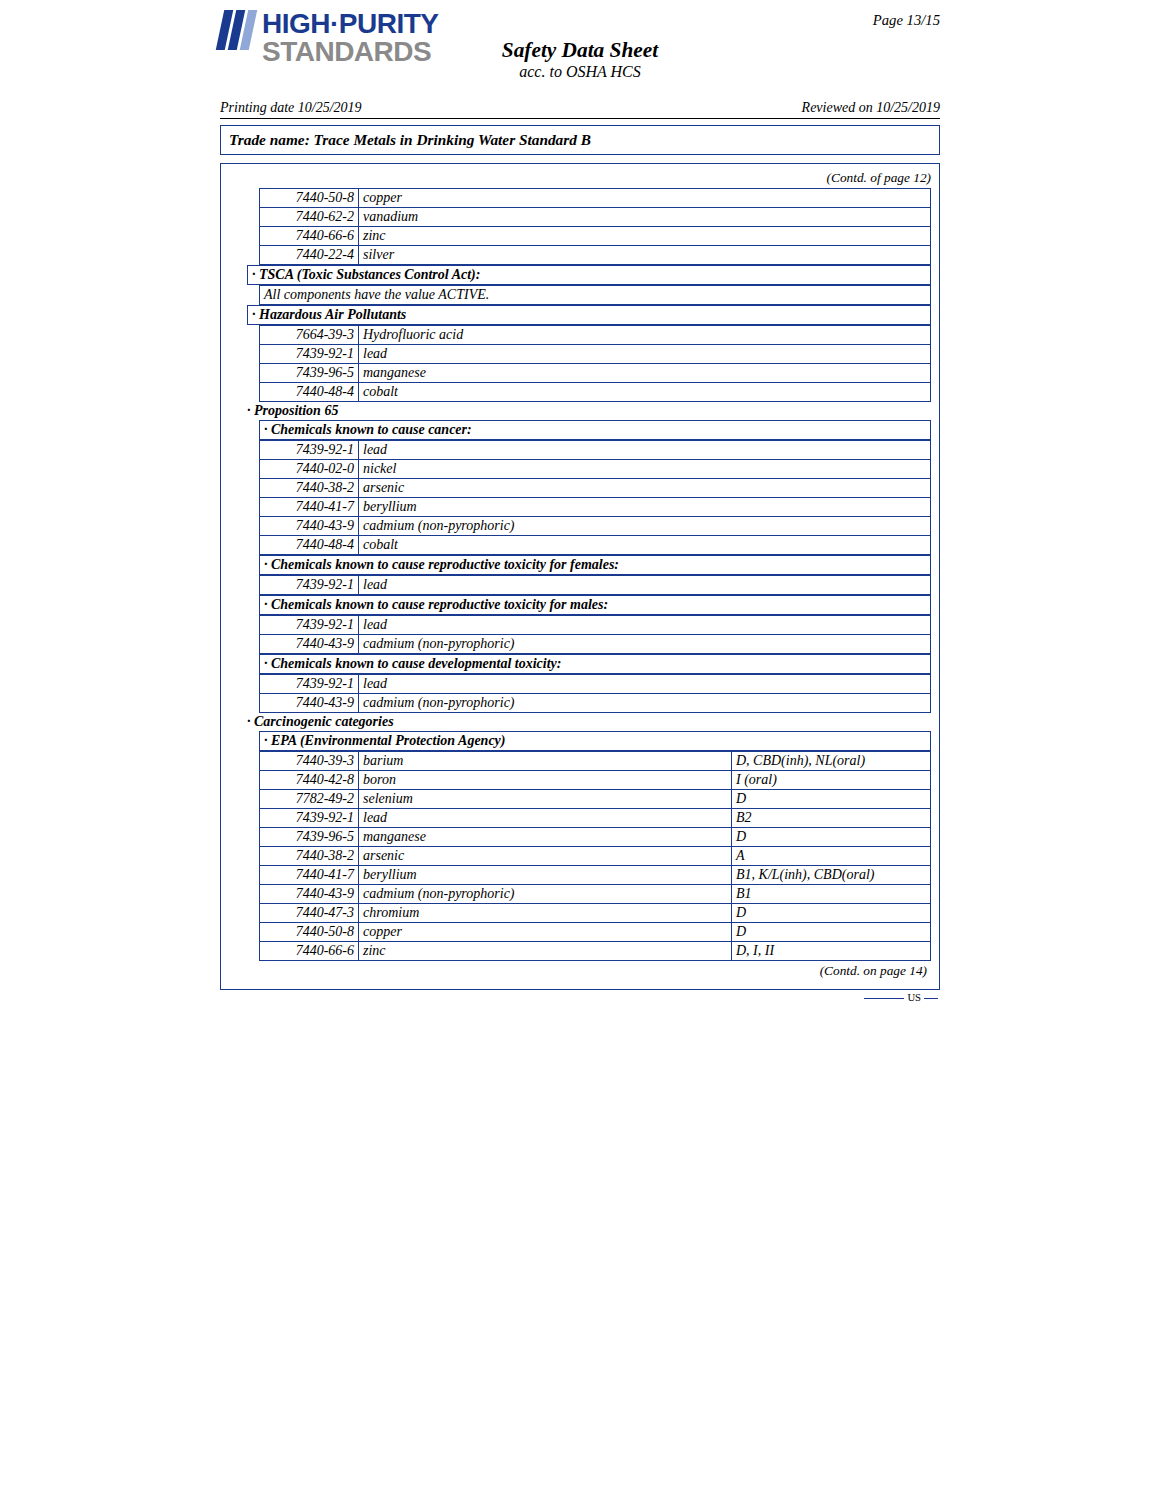HIGH·PURITY
STANDARDS
Page 13/15
Safety Data Sheet
acc. to OSHA HCS
Printing date 10/25/2019 Reviewed on 10/25/2019
Trade name: Trace Metals in Drinking Water Standard B
(Contd. of page 12)
| 7440-50-8 | copper |
| 7440-62-2 | vanadium |
| 7440-66-6 | zinc |
| 7440-22-4 | silver |
· TSCA (Toxic Substances Control Act):
All components have the value ACTIVE.
· Hazardous Air Pollutants
| 7664-39-3 | Hydrofluoric acid |
| 7439-92-1 | lead |
| 7439-96-5 | manganese |
| 7440-48-4 | cobalt |
· Proposition 65
· Chemicals known to cause cancer:
| 7439-92-1 | lead |
| 7440-02-0 | nickel |
| 7440-38-2 | arsenic |
| 7440-41-7 | beryllium |
| 7440-43-9 | cadmium (non-pyrophoric) |
| 7440-48-4 | cobalt |
· Chemicals known to cause reproductive toxicity for females:
| 7439-92-1 | lead |
· Chemicals known to cause reproductive toxicity for males:
| 7439-92-1 | lead |
| 7440-43-9 | cadmium (non-pyrophoric) |
· Chemicals known to cause developmental toxicity:
| 7439-92-1 | lead |
| 7440-43-9 | cadmium (non-pyrophoric) |
· Carcinogenic categories
· EPA (Environmental Protection Agency)
| 7440-39-3 | barium | D, CBD(inh), NL(oral) |
| 7440-42-8 | boron | I (oral) |
| 7782-49-2 | selenium | D |
| 7439-92-1 | lead | B2 |
| 7439-96-5 | manganese | D |
| 7440-38-2 | arsenic | A |
| 7440-41-7 | beryllium | B1, K/L(inh), CBD(oral) |
| 7440-43-9 | cadmium (non-pyrophoric) | B1 |
| 7440-47-3 | chromium | D |
| 7440-50-8 | copper | D |
| 7440-66-6 | zinc | D, I, II |
(Contd. on page 14)
US